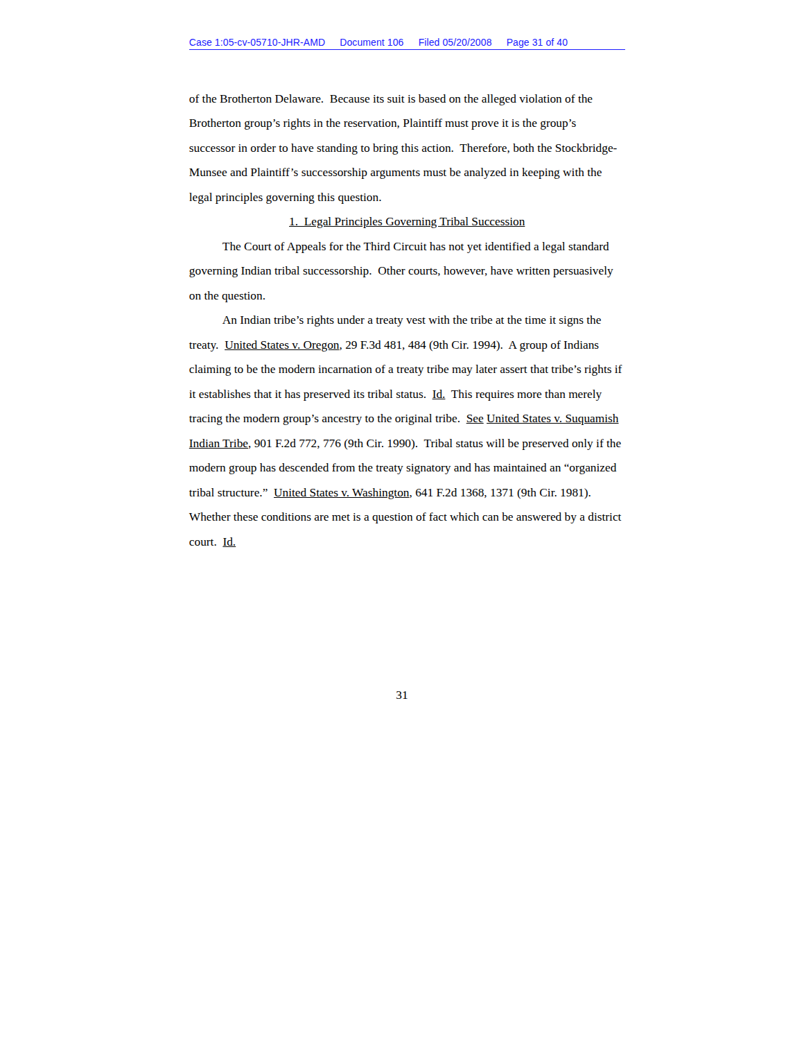Case 1:05-cv-05710-JHR-AMD Document 106 Filed 05/20/2008 Page 31 of 40
of the Brotherton Delaware. Because its suit is based on the alleged violation of the Brotherton group’s rights in the reservation, Plaintiff must prove it is the group’s successor in order to have standing to bring this action. Therefore, both the Stockbridge-Munsee and Plaintiff’s successorship arguments must be analyzed in keeping with the legal principles governing this question.
1. Legal Principles Governing Tribal Succession
The Court of Appeals for the Third Circuit has not yet identified a legal standard governing Indian tribal successorship. Other courts, however, have written persuasively on the question.
An Indian tribe’s rights under a treaty vest with the tribe at the time it signs the treaty. United States v. Oregon, 29 F.3d 481, 484 (9th Cir. 1994). A group of Indians claiming to be the modern incarnation of a treaty tribe may later assert that tribe’s rights if it establishes that it has preserved its tribal status. Id. This requires more than merely tracing the modern group’s ancestry to the original tribe. See United States v. Suquamish Indian Tribe, 901 F.2d 772, 776 (9th Cir. 1990). Tribal status will be preserved only if the modern group has descended from the treaty signatory and has maintained an “organized tribal structure.” United States v. Washington, 641 F.2d 1368, 1371 (9th Cir. 1981). Whether these conditions are met is a question of fact which can be answered by a district court. Id.
31